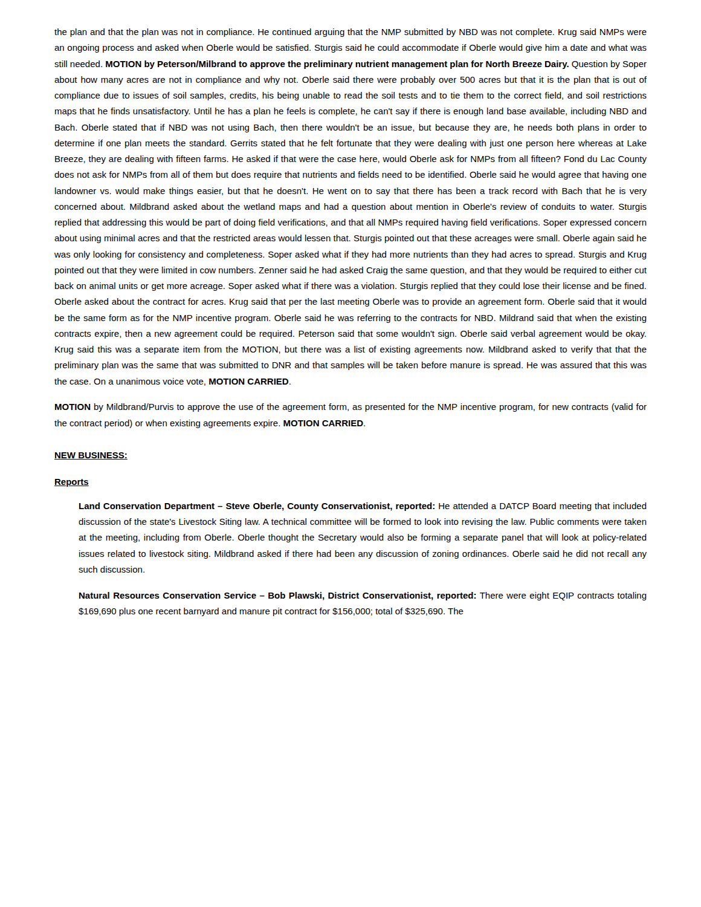the plan and that the plan was not in compliance. He continued arguing that the NMP submitted by NBD was not complete. Krug said NMPs were an ongoing process and asked when Oberle would be satisfied. Sturgis said he could accommodate if Oberle would give him a date and what was still needed. MOTION by Peterson/Milbrand to approve the preliminary nutrient management plan for North Breeze Dairy. Question by Soper about how many acres are not in compliance and why not. Oberle said there were probably over 500 acres but that it is the plan that is out of compliance due to issues of soil samples, credits, his being unable to read the soil tests and to tie them to the correct field, and soil restrictions maps that he finds unsatisfactory. Until he has a plan he feels is complete, he can't say if there is enough land base available, including NBD and Bach. Oberle stated that if NBD was not using Bach, then there wouldn't be an issue, but because they are, he needs both plans in order to determine if one plan meets the standard. Gerrits stated that he felt fortunate that they were dealing with just one person here whereas at Lake Breeze, they are dealing with fifteen farms. He asked if that were the case here, would Oberle ask for NMPs from all fifteen? Fond du Lac County does not ask for NMPs from all of them but does require that nutrients and fields need to be identified. Oberle said he would agree that having one landowner vs. would make things easier, but that he doesn't. He went on to say that there has been a track record with Bach that he is very concerned about. Mildbrand asked about the wetland maps and had a question about mention in Oberle's review of conduits to water. Sturgis replied that addressing this would be part of doing field verifications, and that all NMPs required having field verifications. Soper expressed concern about using minimal acres and that the restricted areas would lessen that. Sturgis pointed out that these acreages were small. Oberle again said he was only looking for consistency and completeness. Soper asked what if they had more nutrients than they had acres to spread. Sturgis and Krug pointed out that they were limited in cow numbers. Zenner said he had asked Craig the same question, and that they would be required to either cut back on animal units or get more acreage. Soper asked what if there was a violation. Sturgis replied that they could lose their license and be fined. Oberle asked about the contract for acres. Krug said that per the last meeting Oberle was to provide an agreement form. Oberle said that it would be the same form as for the NMP incentive program. Oberle said he was referring to the contracts for NBD. Mildrand said that when the existing contracts expire, then a new agreement could be required. Peterson said that some wouldn't sign. Oberle said verbal agreement would be okay. Krug said this was a separate item from the MOTION, but there was a list of existing agreements now. Mildbrand asked to verify that that the preliminary plan was the same that was submitted to DNR and that samples will be taken before manure is spread. He was assured that this was the case. On a unanimous voice vote, MOTION CARRIED.
MOTION by Mildbrand/Purvis to approve the use of the agreement form, as presented for the NMP incentive program, for new contracts (valid for the contract period) or when existing agreements expire. MOTION CARRIED.
NEW BUSINESS:
Reports
Land Conservation Department – Steve Oberle, County Conservationist, reported: He attended a DATCP Board meeting that included discussion of the state's Livestock Siting law. A technical committee will be formed to look into revising the law. Public comments were taken at the meeting, including from Oberle. Oberle thought the Secretary would also be forming a separate panel that will look at policy-related issues related to livestock siting. Mildbrand asked if there had been any discussion of zoning ordinances. Oberle said he did not recall any such discussion.
Natural Resources Conservation Service – Bob Plawski, District Conservationist, reported: There were eight EQIP contracts totaling $169,690 plus one recent barnyard and manure pit contract for $156,000; total of $325,690. The